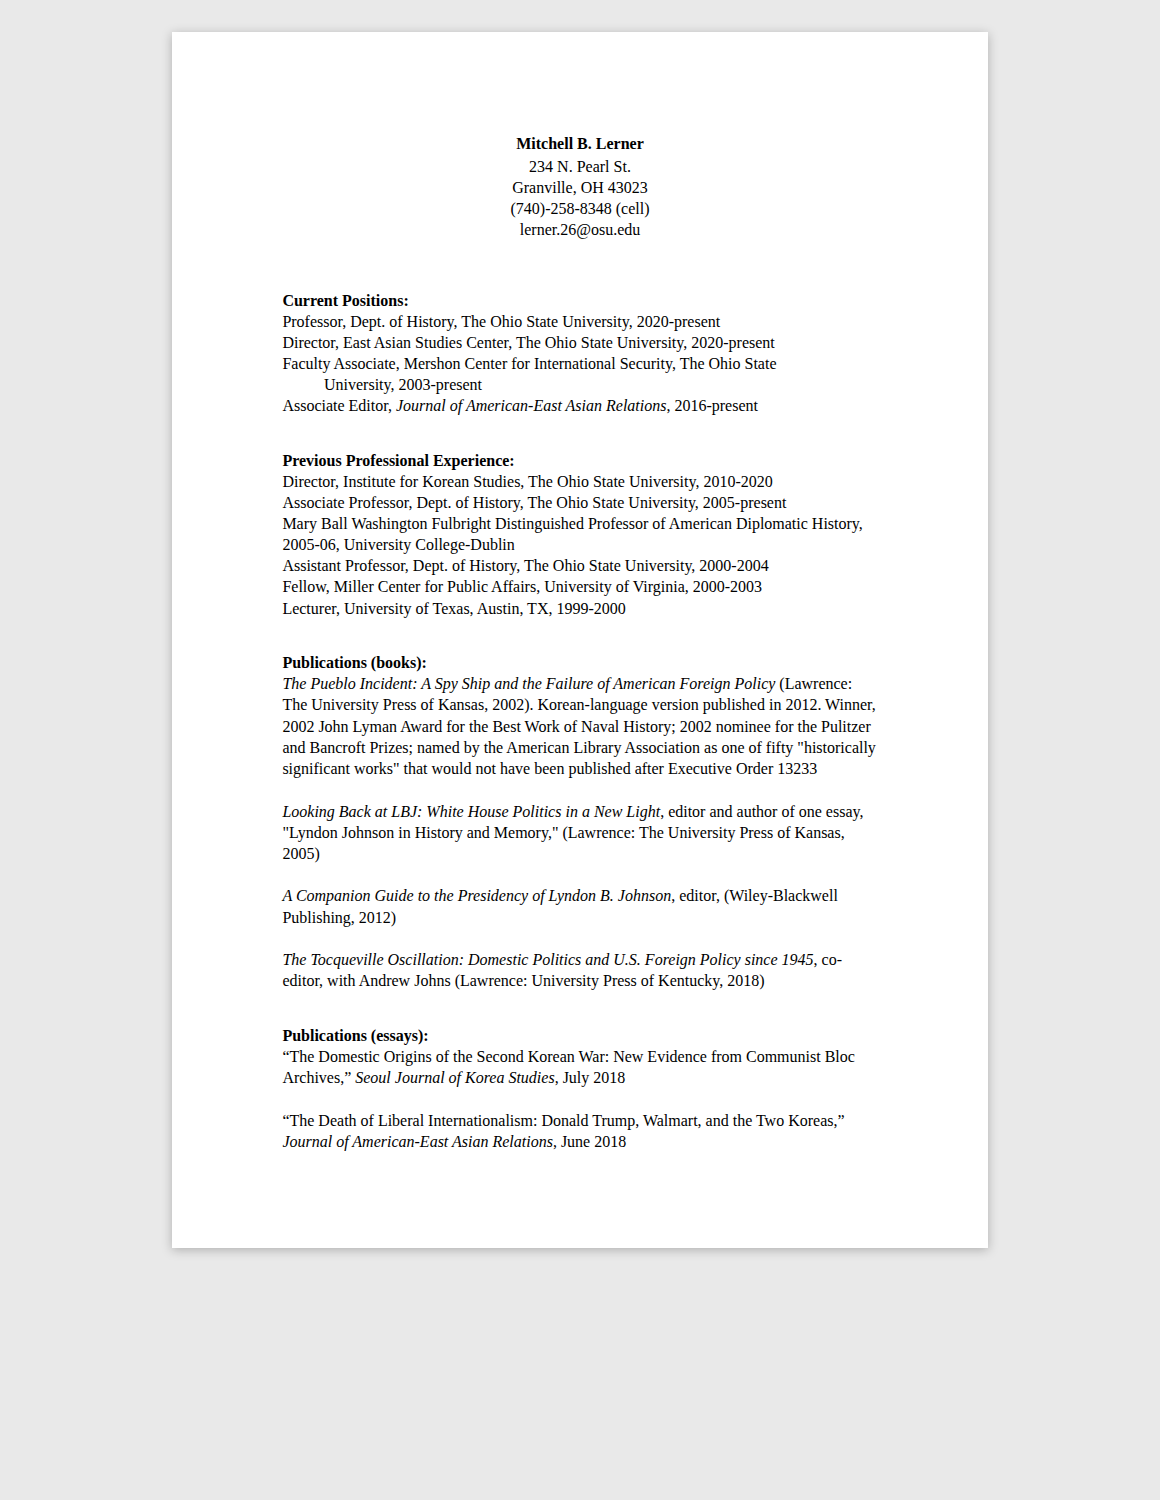Mitchell B. Lerner
234 N. Pearl St.
Granville, OH 43023
(740)-258-8348 (cell)
lerner.26@osu.edu
Current Positions:
Professor, Dept. of History, The Ohio State University, 2020-present
Director, East Asian Studies Center, The Ohio State University, 2020-present
Faculty Associate, Mershon Center for International Security, The Ohio State University, 2003-present
Associate Editor, Journal of American-East Asian Relations, 2016-present
Previous Professional Experience:
Director, Institute for Korean Studies, The Ohio State University, 2010-2020
Associate Professor, Dept. of History, The Ohio State University, 2005-present
Mary Ball Washington Fulbright Distinguished Professor of American Diplomatic History, 2005-06, University College-Dublin
Assistant Professor, Dept. of History, The Ohio State University, 2000-2004
Fellow, Miller Center for Public Affairs, University of Virginia, 2000-2003
Lecturer, University of Texas, Austin, TX, 1999-2000
Publications (books):
The Pueblo Incident: A Spy Ship and the Failure of American Foreign Policy (Lawrence: The University Press of Kansas, 2002). Korean-language version published in 2012. Winner, 2002 John Lyman Award for the Best Work of Naval History; 2002 nominee for the Pulitzer and Bancroft Prizes; named by the American Library Association as one of fifty "historically significant works" that would not have been published after Executive Order 13233
Looking Back at LBJ: White House Politics in a New Light, editor and author of one essay, "Lyndon Johnson in History and Memory," (Lawrence: The University Press of Kansas, 2005)
A Companion Guide to the Presidency of Lyndon B. Johnson, editor, (Wiley-Blackwell Publishing, 2012)
The Tocqueville Oscillation: Domestic Politics and U.S. Foreign Policy since 1945, co-editor, with Andrew Johns (Lawrence: University Press of Kentucky, 2018)
Publications (essays):
“The Domestic Origins of the Second Korean War: New Evidence from Communist Bloc Archives,” Seoul Journal of Korea Studies, July 2018
“The Death of Liberal Internationalism: Donald Trump, Walmart, and the Two Koreas,” Journal of American-East Asian Relations, June 2018